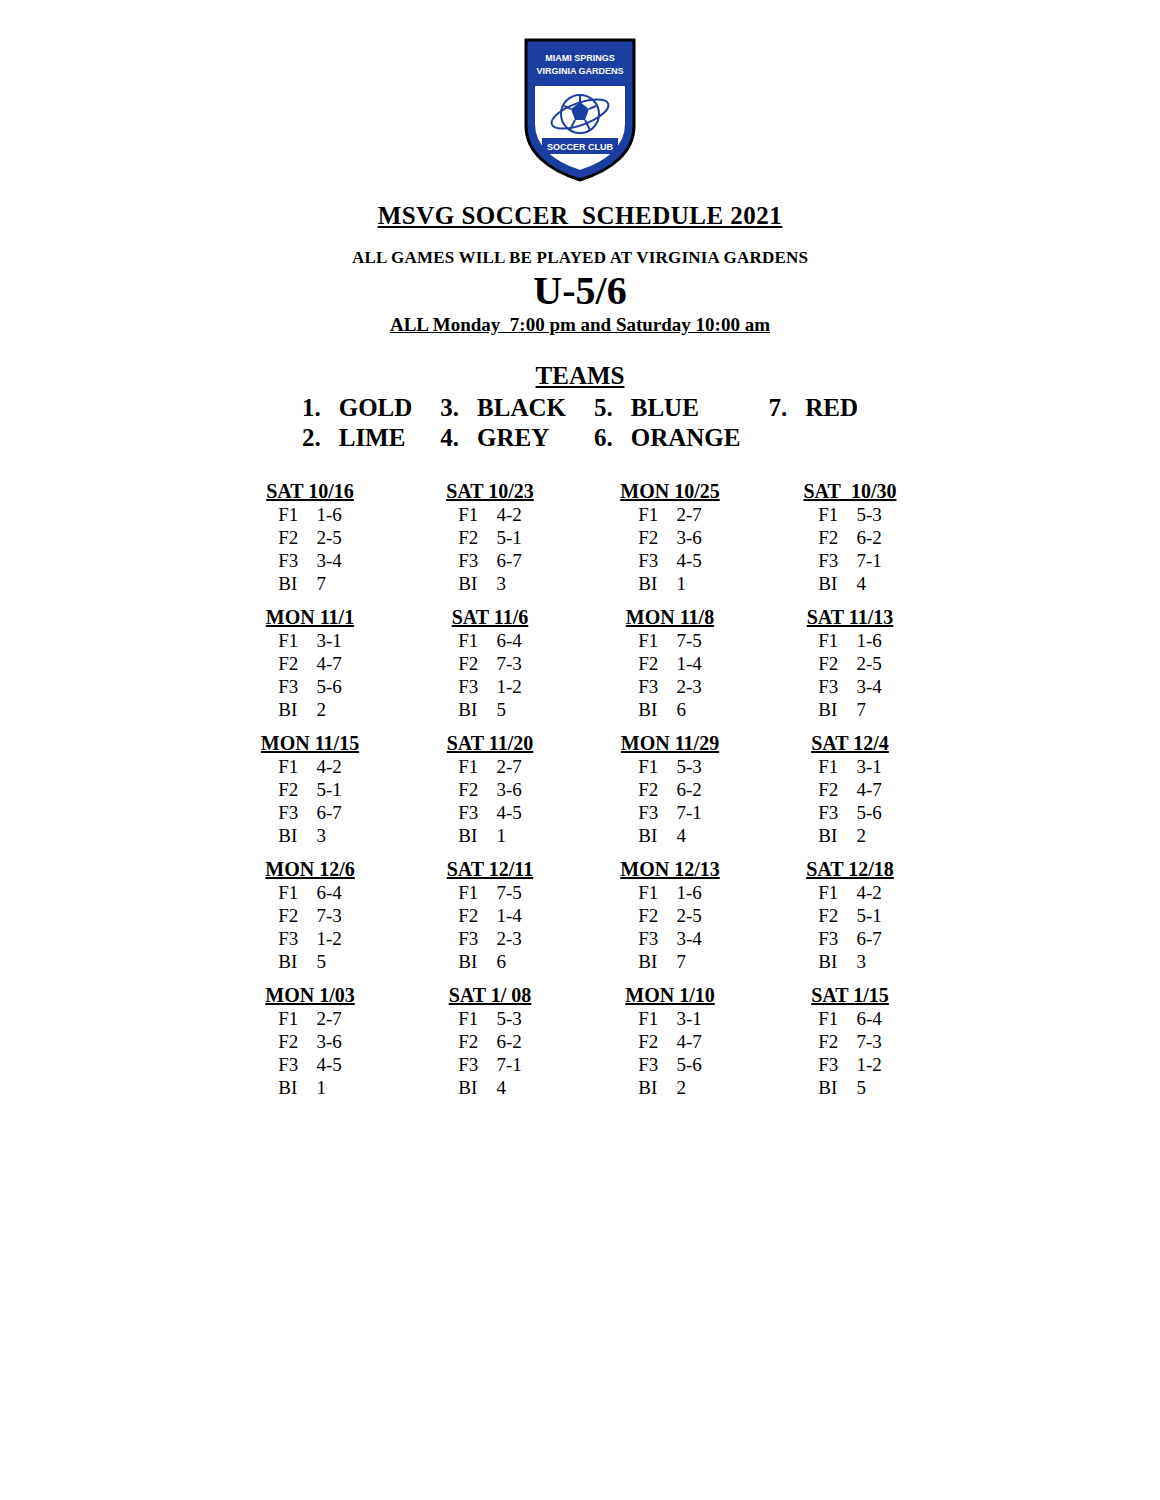MIAMI SPRINGS VIRGINIA GARDENS SOCCER CLUB
MSVG SOCCER SCHEDULE 2021
ALL GAMES WILL BE PLAYED AT VIRGINIA GARDENS
U-5/6
ALL Monday 7:00 pm and Saturday 10:00 am
TEAMS
| 1. | GOLD | 3. | BLACK | 5. | BLUE | 7. | RED |
| 2. | LIME | 4. | GREY | 6. | ORANGE | | |
| SAT 10/16 / F1 / 1-6 / / F2 / 2-5 / / F3 / 3-4 / / BI / 7 / | SAT 10/23 / F1 / 4-2 / / F2 / 5-1 / / F3 / 6-7 / / BI / 3 / | MON 10/25 / F1 / 2-7 / / F2 / 3-6 / / F3 / 4-5 / / BI / 1 / | SAT 10/30 / F1 / 5-3 / / F2 / 6-2 / / F3 / 7-1 / / BI / 4 / |
| MON 11/1 / F1 / 3-1 / / F2 / 4-7 / / F3 / 5-6 / / BI / 2 / | SAT 11/6 / F1 / 6-4 / / F2 / 7-3 / / F3 / 1-2 / / BI / 5 / | MON 11/8 / F1 / 7-5 / / F2 / 1-4 / / F3 / 2-3 / / BI / 6 / | SAT 11/13 / F1 / 1-6 / / F2 / 2-5 / / F3 / 3-4 / / BI / 7 / |
| MON 11/15 / F1 / 4-2 / / F2 / 5-1 / / F3 / 6-7 / / BI / 3 / | SAT 11/20 / F1 / 2-7 / / F2 / 3-6 / / F3 / 4-5 / / BI / 1 / | MON 11/29 / F1 / 5-3 / / F2 / 6-2 / / F3 / 7-1 / / BI / 4 / | SAT 12/4 / F1 / 3-1 / / F2 / 4-7 / / F3 / 5-6 / / BI / 2 / |
| MON 12/6 / F1 / 6-4 / / F2 / 7-3 / / F3 / 1-2 / / BI / 5 / | SAT 12/11 / F1 / 7-5 / / F2 / 1-4 / / F3 / 2-3 / / BI / 6 / | MON 12/13 / F1 / 1-6 / / F2 / 2-5 / / F3 / 3-4 / / BI / 7 / | SAT 12/18 / F1 / 4-2 / / F2 / 5-1 / / F3 / 6-7 / / BI / 3 / |
| MON 1/03 / F1 / 2-7 / / F2 / 3-6 / / F3 / 4-5 / / BI / 1 / | SAT 1/ 08 / F1 / 5-3 / / F2 / 6-2 / / F3 / 7-1 / / BI / 4 / | MON 1/10 / F1 / 3-1 / / F2 / 4-7 / / F3 / 5-6 / / BI / 2 / | SAT 1/15 / F1 / 6-4 / / F2 / 7-3 / / F3 / 1-2 / / BI / 5 / |